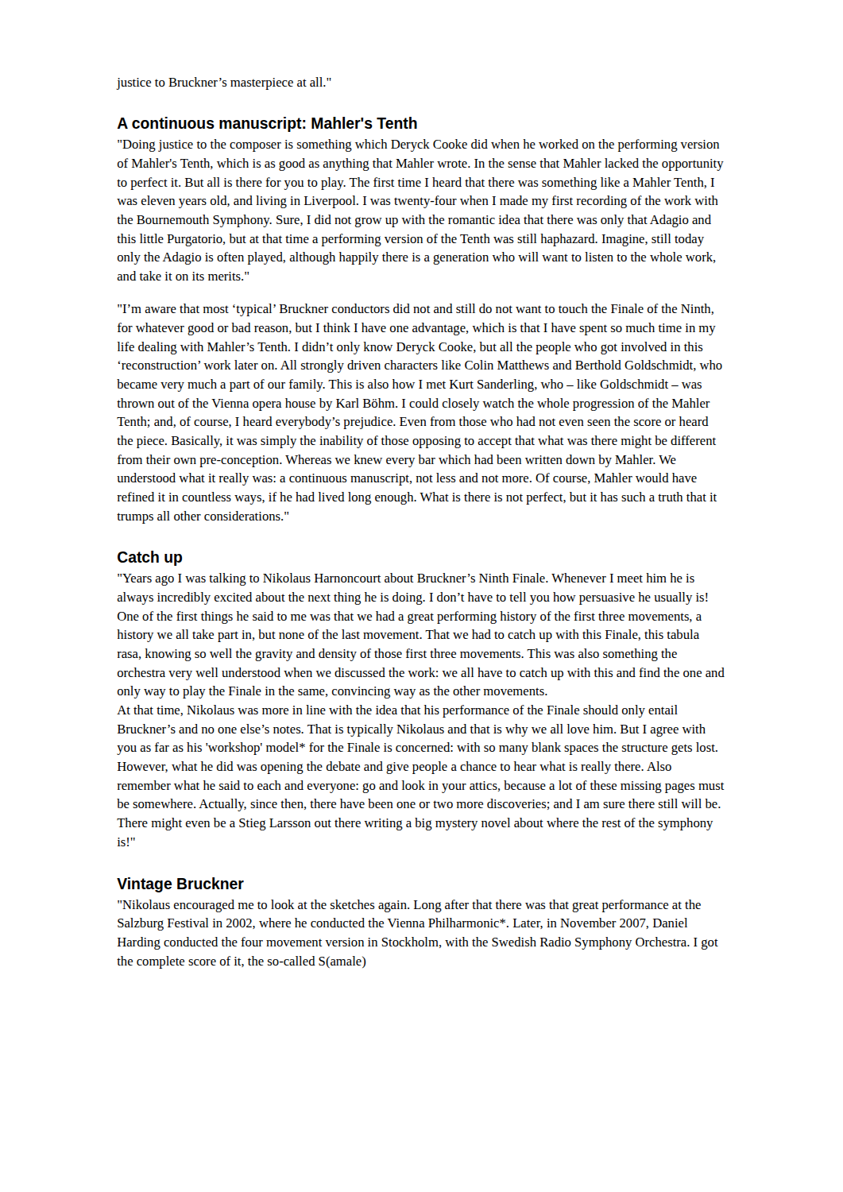justice to Bruckner’s masterpiece at all."
A continuous manuscript: Mahler's Tenth
"Doing justice to the composer is something which Deryck Cooke did when he worked on the performing version of Mahler's Tenth, which is as good as anything that Mahler wrote. In the sense that Mahler lacked the opportunity to perfect it. But all is there for you to play. The first time I heard that there was something like a Mahler Tenth, I was eleven years old, and living in Liverpool. I was twenty-four when I made my first recording of the work with the Bournemouth Symphony. Sure, I did not grow up with the romantic idea that there was only that Adagio and this little Purgatorio, but at that time a performing version of the Tenth was still haphazard. Imagine, still today only the Adagio is often played, although happily there is a generation who will want to listen to the whole work, and take it on its merits."
"I’m aware that most ‘typical’ Bruckner conductors did not and still do not want to touch the Finale of the Ninth, for whatever good or bad reason, but I think I have one advantage, which is that I have spent so much time in my life dealing with Mahler’s Tenth. I didn’t only know Deryck Cooke, but all the people who got involved in this ‘reconstruction’ work later on. All strongly driven characters like Colin Matthews and Berthold Goldschmidt, who became very much a part of our family. This is also how I met Kurt Sanderling, who – like Goldschmidt – was thrown out of the Vienna opera house by Karl Böhm. I could closely watch the whole progression of the Mahler Tenth; and, of course, I heard everybody’s prejudice. Even from those who had not even seen the score or heard the piece. Basically, it was simply the inability of those opposing to accept that what was there might be different from their own pre-conception. Whereas we knew every bar which had been written down by Mahler. We understood what it really was: a continuous manuscript, not less and not more. Of course, Mahler would have refined it in countless ways, if he had lived long enough. What is there is not perfect, but it has such a truth that it trumps all other considerations."
Catch up
"Years ago I was talking to Nikolaus Harnoncourt about Bruckner’s Ninth Finale. Whenever I meet him he is always incredibly excited about the next thing he is doing. I don’t have to tell you how persuasive he usually is! One of the first things he said to me was that we had a great performing history of the first three movements, a history we all take part in, but none of the last movement. That we had to catch up with this Finale, this tabula rasa, knowing so well the gravity and density of those first three movements. This was also something the orchestra very well understood when we discussed the work: we all have to catch up with this and find the one and only way to play the Finale in the same, convincing way as the other movements.
At that time, Nikolaus was more in line with the idea that his performance of the Finale should only entail Bruckner’s and no one else’s notes. That is typically Nikolaus and that is why we all love him. But I agree with you as far as his 'workshop' model* for the Finale is concerned: with so many blank spaces the structure gets lost. However, what he did was opening the debate and give people a chance to hear what is really there. Also remember what he said to each and everyone: go and look in your attics, because a lot of these missing pages must be somewhere. Actually, since then, there have been one or two more discoveries; and I am sure there still will be. There might even be a Stieg Larsson out there writing a big mystery novel about where the rest of the symphony is!"
Vintage Bruckner
"Nikolaus encouraged me to look at the sketches again. Long after that there was that great performance at the Salzburg Festival in 2002, where he conducted the Vienna Philharmonic*. Later, in November 2007, Daniel Harding conducted the four movement version in Stockholm, with the Swedish Radio Symphony Orchestra. I got the complete score of it, the so-called S(amale)